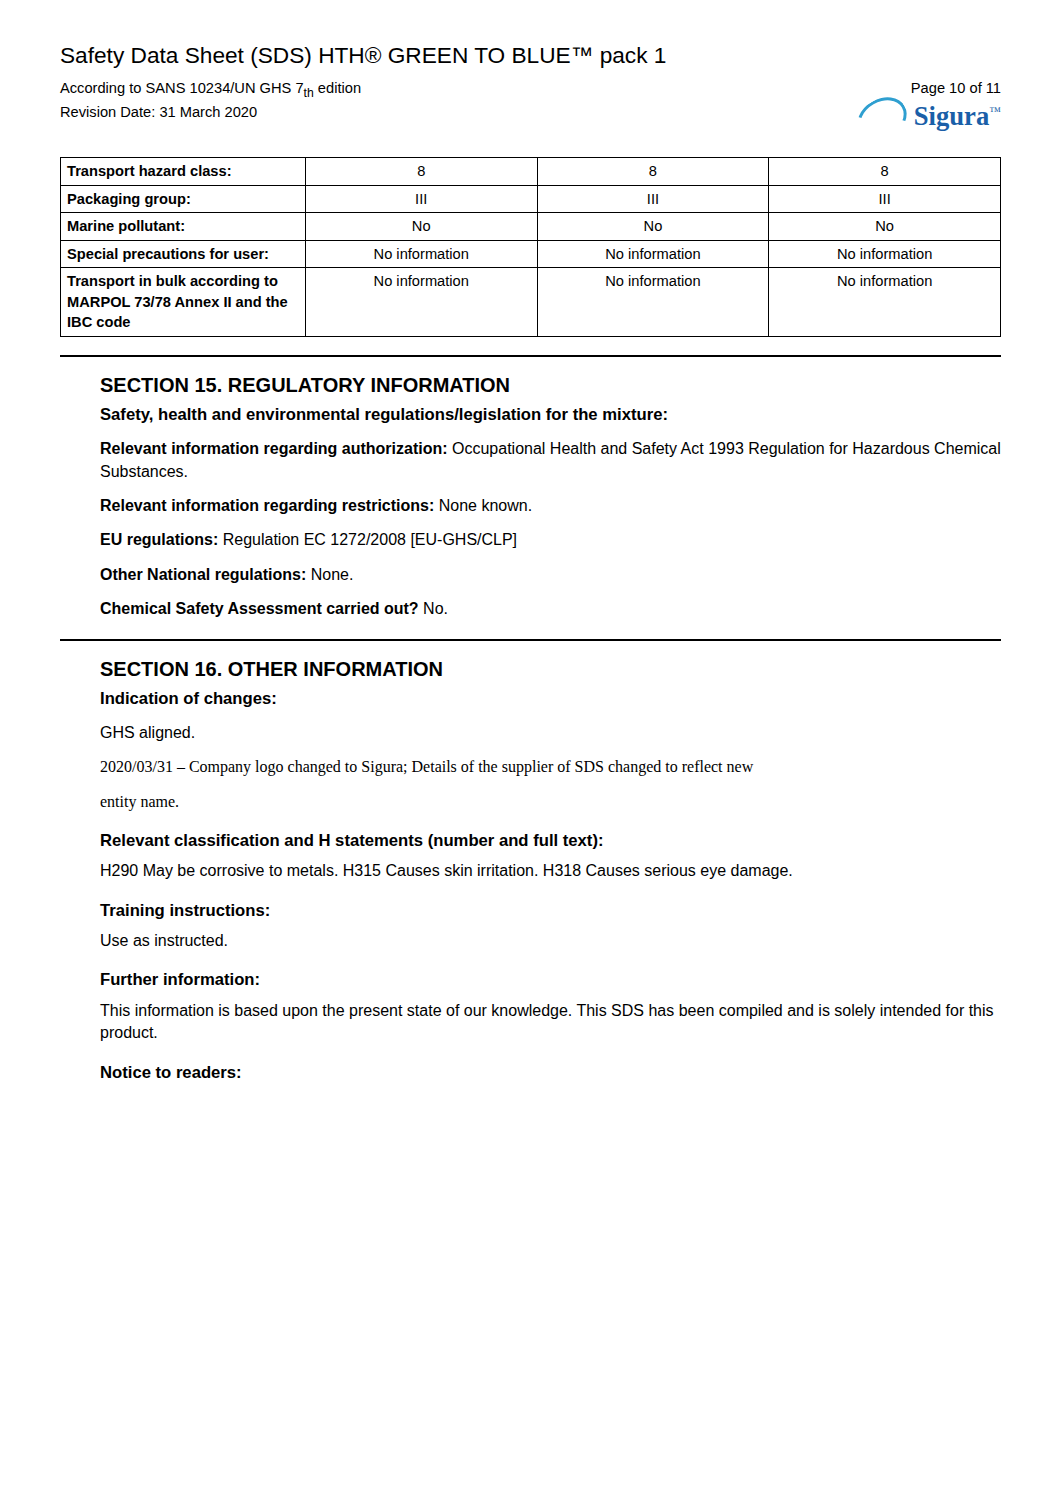Safety Data Sheet (SDS) HTH® GREEN TO BLUE™ pack 1
According to SANS 10234/UN GHS 7th edition
Revision Date: 31 March 2020
Page 10 of 11
Sigura™
| Transport hazard class: | 8 | 8 | 8 |
| Packaging group: | III | III | III |
| Marine pollutant: | No | No | No |
| Special precautions for user: | No information | No information | No information |
| Transport in bulk according to MARPOL 73/78 Annex II and the IBC code | No information | No information | No information |
SECTION 15. REGULATORY INFORMATION
Safety, health and environmental regulations/legislation for the mixture:
Relevant information regarding authorization: Occupational Health and Safety Act 1993 Regulation for Hazardous Chemical Substances.
Relevant information regarding restrictions: None known.
EU regulations: Regulation EC 1272/2008 [EU-GHS/CLP]
Other National regulations: None.
Chemical Safety Assessment carried out? No.
SECTION 16. OTHER INFORMATION
Indication of changes:
GHS aligned.
2020/03/31 – Company logo changed to Sigura; Details of the supplier of SDS changed to reflect new
entity name.
Relevant classification and H statements (number and full text):
H290 May be corrosive to metals. H315 Causes skin irritation. H318 Causes serious eye damage.
Training instructions:
Use as instructed.
Further information:
This information is based upon the present state of our knowledge. This SDS has been compiled and is solely intended for this product.
Notice to readers: